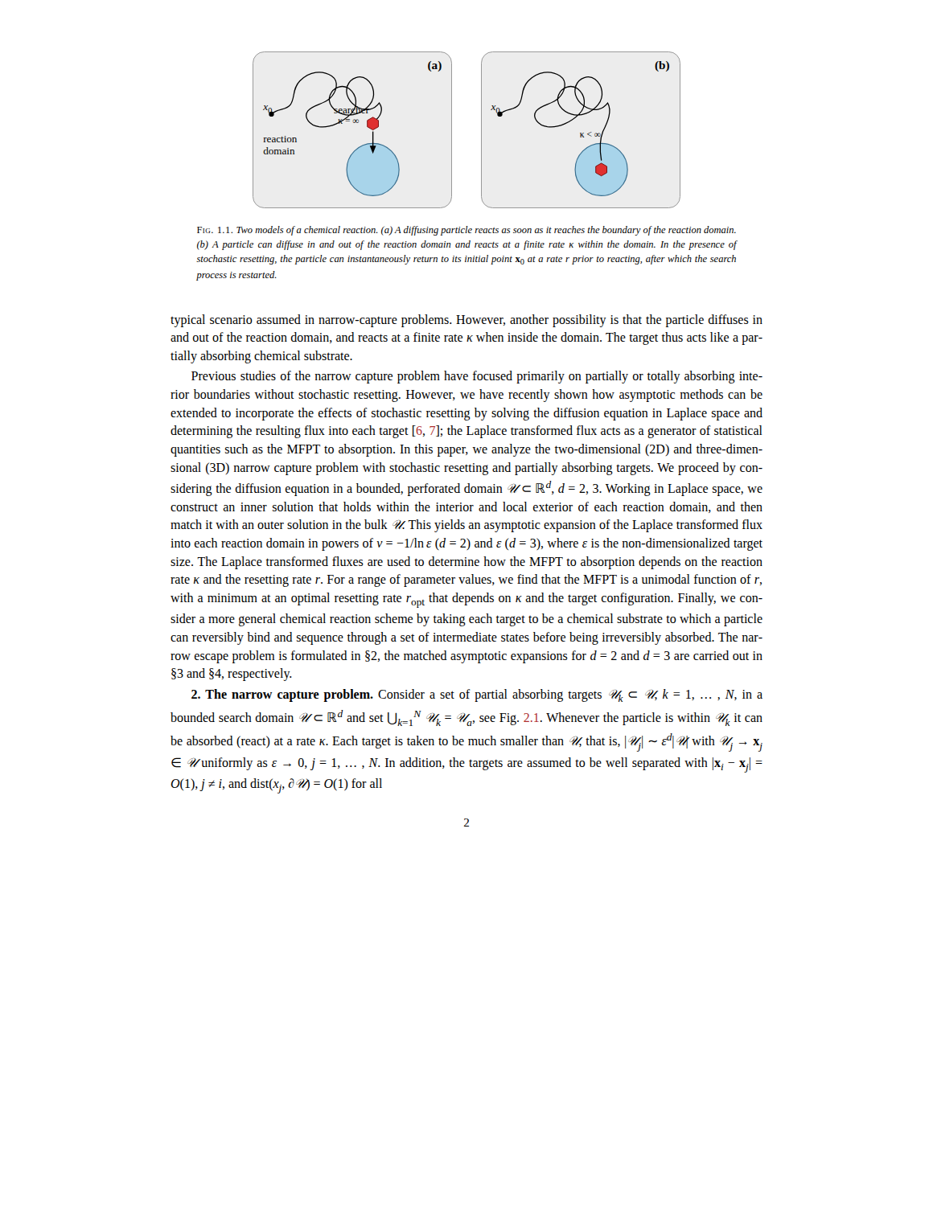(a) x0 searcher κ = ∞ reaction
domain
(b) x0 κ < ∞
Fig. 1.1. Two models of a chemical reaction. (a) A diffusing particle reacts as soon as it reaches the boundary of the reaction domain. (b) A particle can diffuse in and out of the reaction domain and reacts at a finite rate κ within the domain. In the presence of stochastic resetting, the particle can instantaneously return to its initial point x0 at a rate r prior to reacting, after which the search process is restarted.
typical scenario assumed in narrow-capture problems. However, another possibility is that the particle diffuses in and out of the reaction domain, and reacts at a finite rate κ when inside the domain. The target thus acts like a partially absorbing chemical substrate.
Previous studies of the narrow capture problem have focused primarily on partially or totally absorbing interior boundaries without stochastic resetting. However, we have recently shown how asymptotic methods can be extended to incorporate the effects of stochastic resetting by solving the diffusion equation in Laplace space and determining the resulting flux into each target [6, 7]; the Laplace transformed flux acts as a generator of statistical quantities such as the MFPT to absorption. In this paper, we analyze the two-dimensional (2D) and three-dimensional (3D) narrow capture problem with stochastic resetting and partially absorbing targets. We proceed by considering the diffusion equation in a bounded, perforated domain 𝒰 ⊂ ℝd, d = 2, 3. Working in Laplace space, we construct an inner solution that holds within the interior and local exterior of each reaction domain, and then match it with an outer solution in the bulk 𝒰. This yields an asymptotic expansion of the Laplace transformed flux into each reaction domain in powers of ν = −1/ln ε (d = 2) and ε (d = 3), where ε is the non-dimensionalized target size. The Laplace transformed fluxes are used to determine how the MFPT to absorption depends on the reaction rate κ and the resetting rate r. For a range of parameter values, we find that the MFPT is a unimodal function of r, with a minimum at an optimal resetting rate ropt that depends on κ and the target configuration. Finally, we consider a more general chemical reaction scheme by taking each target to be a chemical substrate to which a particle can reversibly bind and sequence through a set of intermediate states before being irreversibly absorbed. The narrow escape problem is formulated in §2, the matched asymptotic expansions for d = 2 and d = 3 are carried out in §3 and §4, respectively.
2. The narrow capture problem. Consider a set of partial absorbing targets 𝒰k ⊂ 𝒰, k = 1, … , N, in a bounded search domain 𝒰 ⊂ ℝd and set ⋃k=1N 𝒰k = 𝒰a, see Fig. 2.1. Whenever the particle is within 𝒰k it can be absorbed (react) at a rate κ. Each target is taken to be much smaller than 𝒰, that is, |𝒰j| ∼ εd|𝒰| with 𝒰j → xj ∈ 𝒰 uniformly as ε → 0, j = 1, … , N. In addition, the targets are assumed to be well separated with |xi − xj| = O(1), j ≠ i, and dist(xj, ∂𝒰) = O(1) for all
2